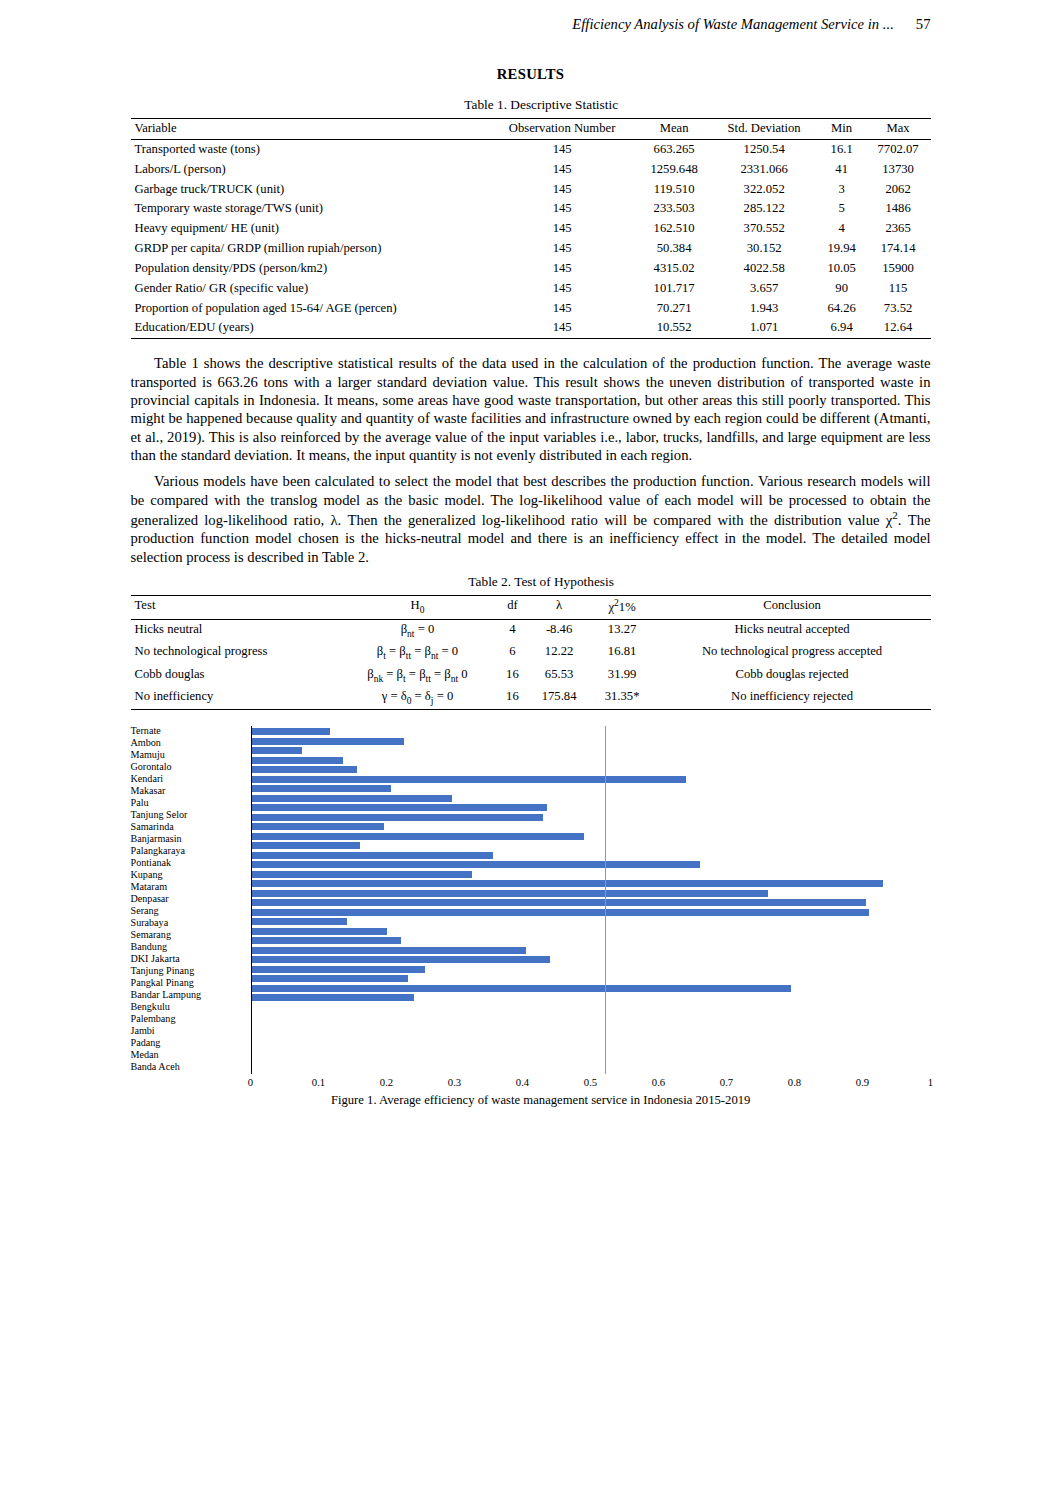Efficiency Analysis of Waste Management Service in ... 57
RESULTS
Table 1. Descriptive Statistic
| Variable | Observation Number | Mean | Std. Deviation | Min | Max |
| --- | --- | --- | --- | --- | --- |
| Transported waste (tons) | 145 | 663.265 | 1250.54 | 16.1 | 7702.07 |
| Labors/L (person) | 145 | 1259.648 | 2331.066 | 41 | 13730 |
| Garbage truck/TRUCK (unit) | 145 | 119.510 | 322.052 | 3 | 2062 |
| Temporary waste storage/TWS (unit) | 145 | 233.503 | 285.122 | 5 | 1486 |
| Heavy equipment/ HE (unit) | 145 | 162.510 | 370.552 | 4 | 2365 |
| GRDP per capita/ GRDP (million rupiah/person) | 145 | 50.384 | 30.152 | 19.94 | 174.14 |
| Population density/PDS (person/km2) | 145 | 4315.02 | 4022.58 | 10.05 | 15900 |
| Gender Ratio/ GR (specific value) | 145 | 101.717 | 3.657 | 90 | 115 |
| Proportion of population aged 15-64/ AGE (percen) | 145 | 70.271 | 1.943 | 64.26 | 73.52 |
| Education/EDU (years) | 145 | 10.552 | 1.071 | 6.94 | 12.64 |
Table 1 shows the descriptive statistical results of the data used in the calculation of the production function. The average waste transported is 663.26 tons with a larger standard deviation value. This result shows the uneven distribution of transported waste in provincial capitals in Indonesia. It means, some areas have good waste transportation, but other areas this still poorly transported. This might be happened because quality and quantity of waste facilities and infrastructure owned by each region could be different (Atmanti, et al., 2019). This is also reinforced by the average value of the input variables i.e., labor, trucks, landfills, and large equipment are less than the standard deviation. It means, the input quantity is not evenly distributed in each region.
Various models have been calculated to select the model that best describes the production function. Various research models will be compared with the translog model as the basic model. The log-likelihood value of each model will be processed to obtain the generalized log-likelihood ratio, λ. Then the generalized log-likelihood ratio will be compared with the distribution value χ2. The production function model chosen is the hicks-neutral model and there is an inefficiency effect in the model. The detailed model selection process is described in Table 2.
Table 2. Test of Hypothesis
| Test | H 0 | df | λ | χ 2 1% | Conclusion |
| --- | --- | --- | --- | --- | --- |
| Hicks neutral | β nt = 0 | 4 | -8.46 | 13.27 | Hicks neutral accepted |
| No technological progress | β t = β tt = β nt = 0 | 6 | 12.22 | 16.81 | No technological progress accepted |
| Cobb douglas | β nk = β t = β tt = β nt 0 | 16 | 65.53 | 31.99 | Cobb douglas rejected |
| No inefficiency | γ = δ 0 = δ j = 0 | 16 | 175.84 | 31.35* | No inefficiency rejected |
Ternate
Ambon
Mamuju
Gorontalo
Kendari
Makasar
Palu
Tanjung Selor
Samarinda
Banjarmasin
Palangkaraya
Pontianak
Kupang
Mataram
Denpasar
Serang
Surabaya
Semarang
Bandung
DKI Jakarta
Tanjung Pinang
Pangkal Pinang
Bandar Lampung
Bengkulu
Palembang
Jambi
Padang
Medan
Banda Aceh
0 0.1 0.2 0.3 0.4 0.5 0.6 0.7 0.8 0.9 1
Figure 1. Average efficiency of waste management service in Indonesia 2015-2019